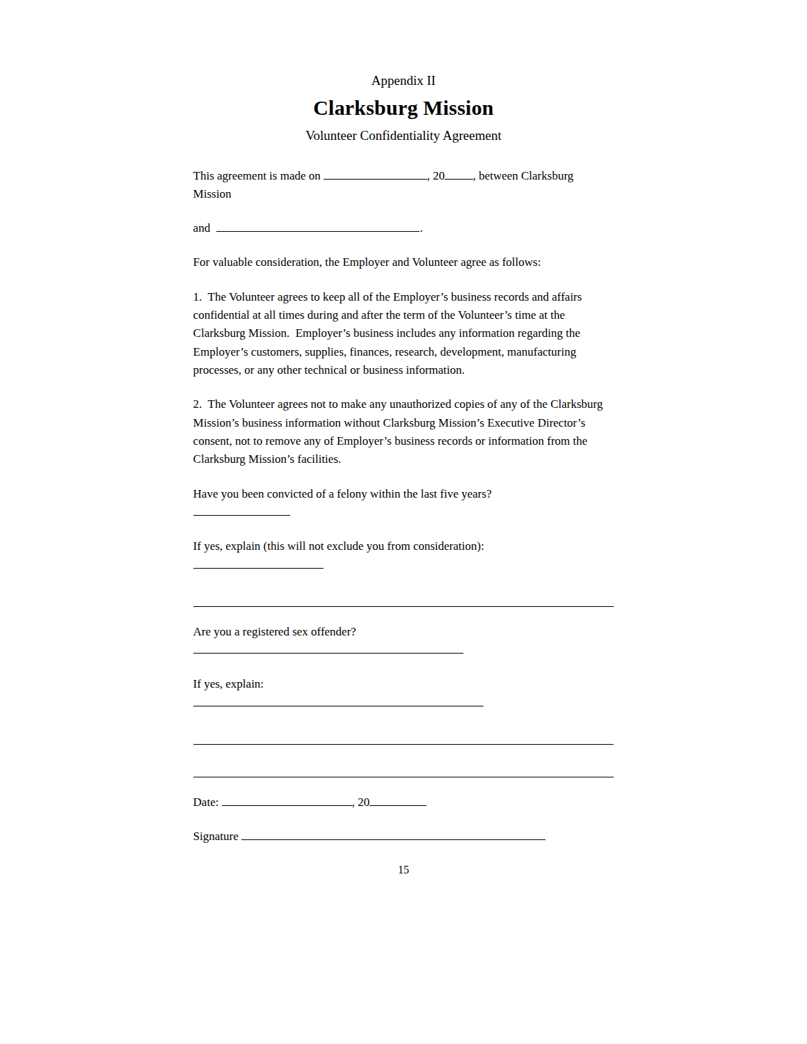Appendix II
Clarksburg Mission
Volunteer Confidentiality Agreement
This agreement is made on , 20 , between Clarksburg Mission
and .
For valuable consideration, the Employer and Volunteer agree as follows:
1. The Volunteer agrees to keep all of the Employer’s business records and affairs confidential at all times during and after the term of the Volunteer’s time at the Clarksburg Mission. Employer’s business includes any information regarding the Employer’s customers, supplies, finances, research, development, manufacturing processes, or any other technical or business information.
2. The Volunteer agrees not to make any unauthorized copies of any of the Clarksburg Mission’s business information without Clarksburg Mission’s Executive Director’s consent, not to remove any of Employer’s business records or information from the Clarksburg Mission’s facilities.
Have you been convicted of a felony within the last five years?
If yes, explain (this will not exclude you from consideration):
Are you a registered sex offender?
If yes, explain:
Date: , 20
Signature
15